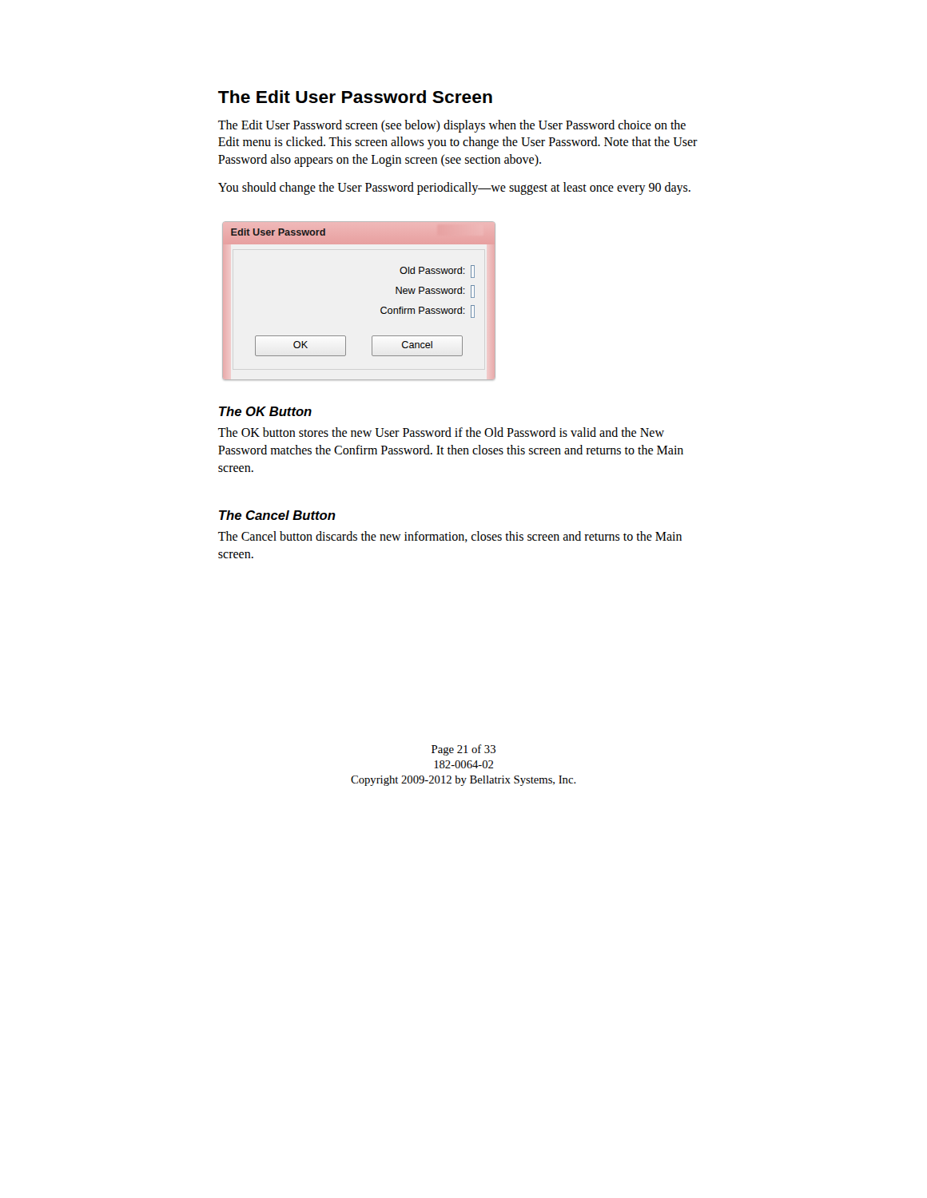The Edit User Password Screen
The Edit User Password screen (see below) displays when the User Password choice on the Edit menu is clicked. This screen allows you to change the User Password. Note that the User Password also appears on the Login screen (see section above).
You should change the User Password periodically—we suggest at least once every 90 days.
Edit User Password
| Old Password: | |
| New Password: | |
| Confirm Password: | |
OK Cancel
The OK Button
The OK button stores the new User Password if the Old Password is valid and the New Password matches the Confirm Password. It then closes this screen and returns to the Main screen.
The Cancel Button
The Cancel button discards the new information, closes this screen and returns to the Main screen.
Page 21 of 33
182-0064-02
Copyright 2009-2012 by Bellatrix Systems, Inc.